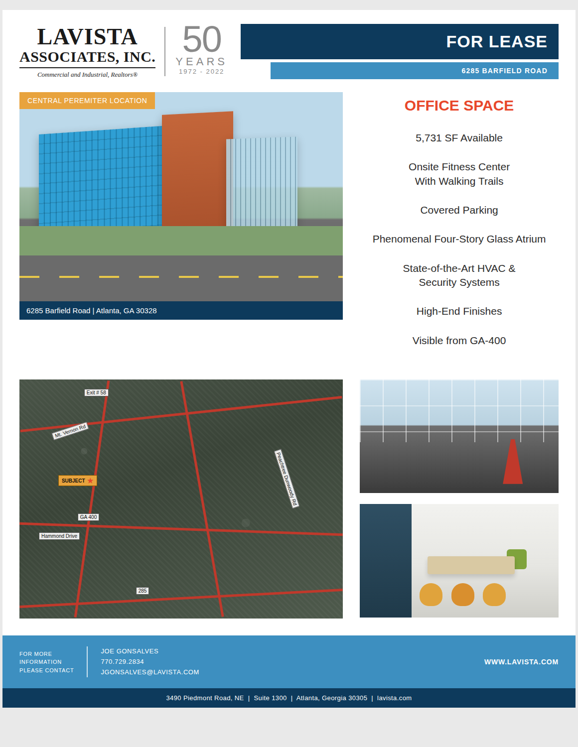LAVISTA ASSOCIATES, INC.
Commercial and Industrial, Realtors®
50 YEARS 1972 - 2022
FOR LEASE
6285 BARFIELD ROAD
CENTRAL PEREMITER LOCATION
6285 Barfield Road | Atlanta, GA 30328
OFFICE SPACE
5,731 SF Available
Onsite Fitness Center
With Walking Trails
Covered Parking
Phenomenal Four-Story Glass Atrium
State-of-the-Art HVAC &
Security Systems
High-End Finishes
Visible from GA-400
Exit # 58 Mt. Vernon Rd GA 400 Hammond Drive Peachtree Dunwoody Rd 285
SUBJECT ★
For More
Information
Please Contact
JOE GONSALVES
770.729.2834
JGONSALVES@LAVISTA.COM
WWW.LAVISTA.COM
3490 Piedmont Road, NE | Suite 1300 | Atlanta, Georgia 30305 | lavista.com